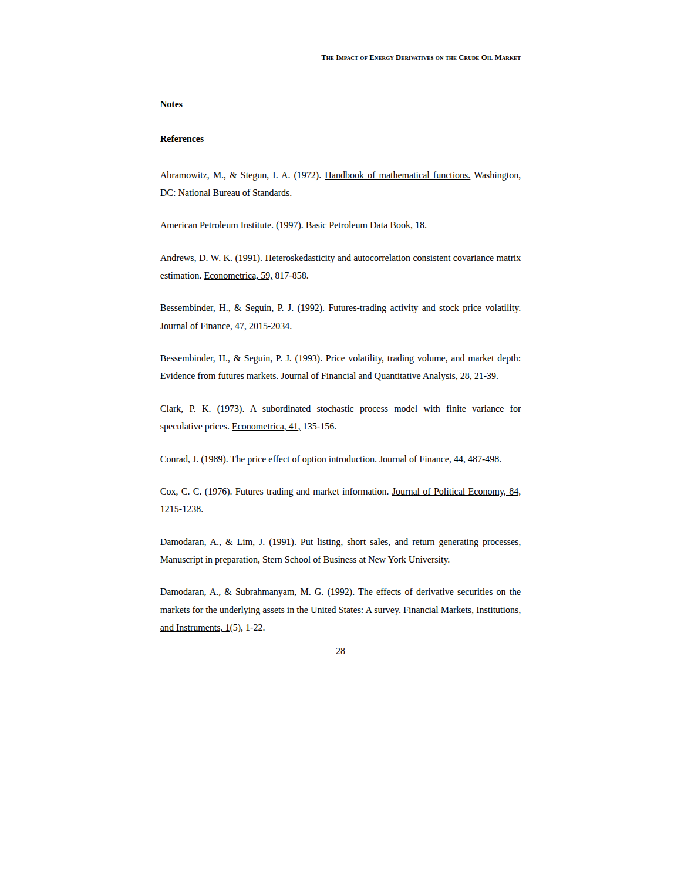The Impact of Energy Derivatives on the Crude Oil Market
Notes
References
Abramowitz, M., & Stegun, I. A. (1972). Handbook of mathematical functions. Washington, DC: National Bureau of Standards.
American Petroleum Institute. (1997). Basic Petroleum Data Book, 18.
Andrews, D. W. K. (1991). Heteroskedasticity and autocorrelation consistent covariance matrix estimation. Econometrica, 59, 817-858.
Bessembinder, H., & Seguin, P. J. (1992). Futures-trading activity and stock price volatility. Journal of Finance, 47, 2015-2034.
Bessembinder, H., & Seguin, P. J. (1993). Price volatility, trading volume, and market depth: Evidence from futures markets. Journal of Financial and Quantitative Analysis, 28, 21-39.
Clark, P. K. (1973). A subordinated stochastic process model with finite variance for speculative prices. Econometrica, 41, 135-156.
Conrad, J. (1989). The price effect of option introduction. Journal of Finance, 44, 487-498.
Cox, C. C. (1976). Futures trading and market information. Journal of Political Economy, 84, 1215-1238.
Damodaran, A., & Lim, J. (1991). Put listing, short sales, and return generating processes, Manuscript in preparation, Stern School of Business at New York University.
Damodaran, A., & Subrahmanyam, M. G. (1992). The effects of derivative securities on the markets for the underlying assets in the United States: A survey. Financial Markets, Institutions, and Instruments, 1(5), 1-22.
28